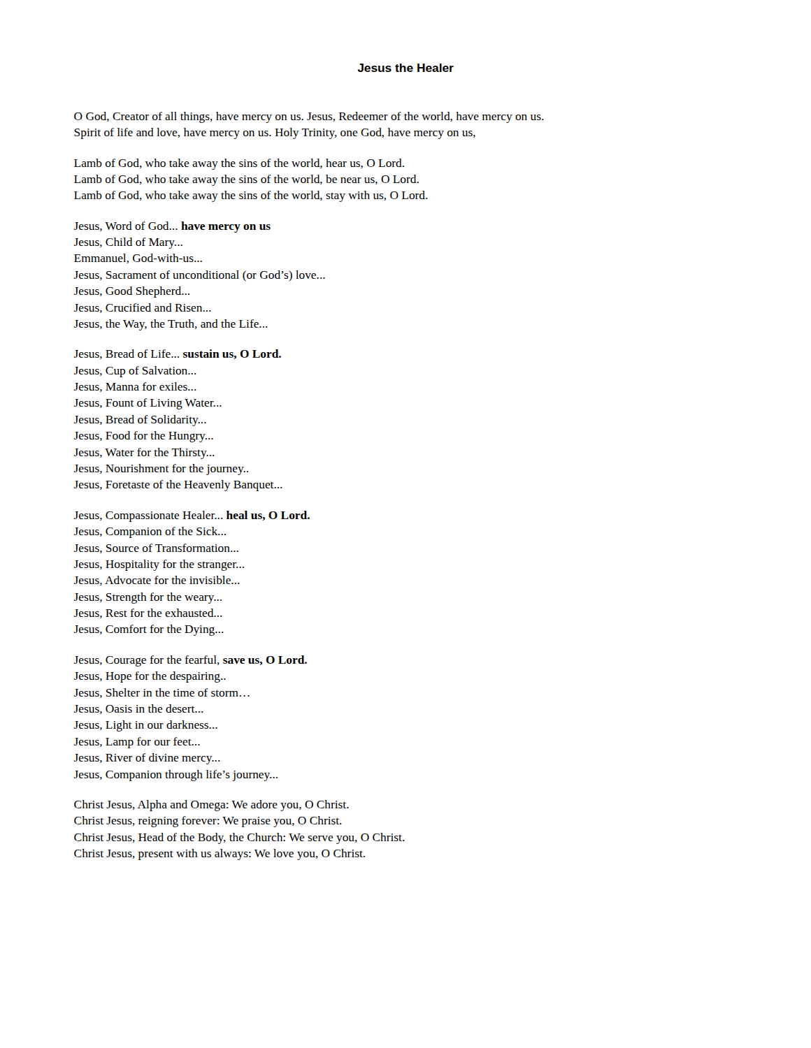Jesus the Healer
O God, Creator of all things, have mercy on us. Jesus, Redeemer of the world, have mercy on us.
Spirit of life and love, have mercy on us. Holy Trinity, one God, have mercy on us,
Lamb of God, who take away the sins of the world, hear us, O Lord.
Lamb of God, who take away the sins of the world, be near us, O Lord.
Lamb of God, who take away the sins of the world, stay with us, O Lord.
Jesus, Word of God... have mercy on us
Jesus, Child of Mary...
Emmanuel, God-with-us...
Jesus, Sacrament of unconditional (or God’s) love...
Jesus, Good Shepherd...
Jesus, Crucified and Risen...
Jesus, the Way, the Truth, and the Life...
Jesus, Bread of Life... sustain us, O Lord.
Jesus, Cup of Salvation...
Jesus, Manna for exiles...
Jesus, Fount of Living Water...
Jesus, Bread of Solidarity...
Jesus, Food for the Hungry...
Jesus, Water for the Thirsty...
Jesus, Nourishment for the journey..
Jesus, Foretaste of the Heavenly Banquet...
Jesus, Compassionate Healer... heal us, O Lord.
Jesus, Companion of the Sick...
Jesus, Source of Transformation...
Jesus, Hospitality for the stranger...
Jesus, Advocate for the invisible...
Jesus, Strength for the weary...
Jesus, Rest for the exhausted...
Jesus, Comfort for the Dying...
Jesus, Courage for the fearful, save us, O Lord.
Jesus, Hope for the despairing..
Jesus, Shelter in the time of storm…
Jesus, Oasis in the desert...
Jesus, Light in our darkness...
Jesus, Lamp for our feet...
Jesus, River of divine mercy...
Jesus, Companion through life’s journey...
Christ Jesus, Alpha and Omega: We adore you, O Christ.
Christ Jesus, reigning forever: We praise you, O Christ.
Christ Jesus, Head of the Body, the Church: We serve you, O Christ.
Christ Jesus, present with us always: We love you, O Christ.